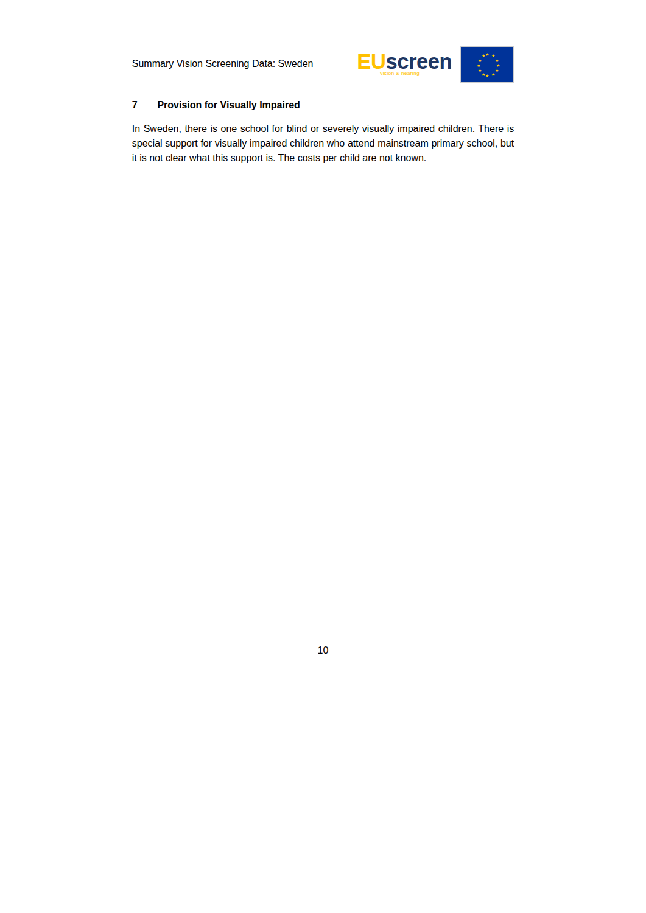Summary Vision Screening Data: Sweden
EU screen
vision & hearing
★ ★ ★ ★ ★ ★ ★ ★ ★ ★ ★ ★
7 Provision for Visually Impaired
In Sweden, there is one school for blind or severely visually impaired children. There is special support for visually impaired children who attend mainstream primary school, but it is not clear what this support is. The costs per child are not known.
10